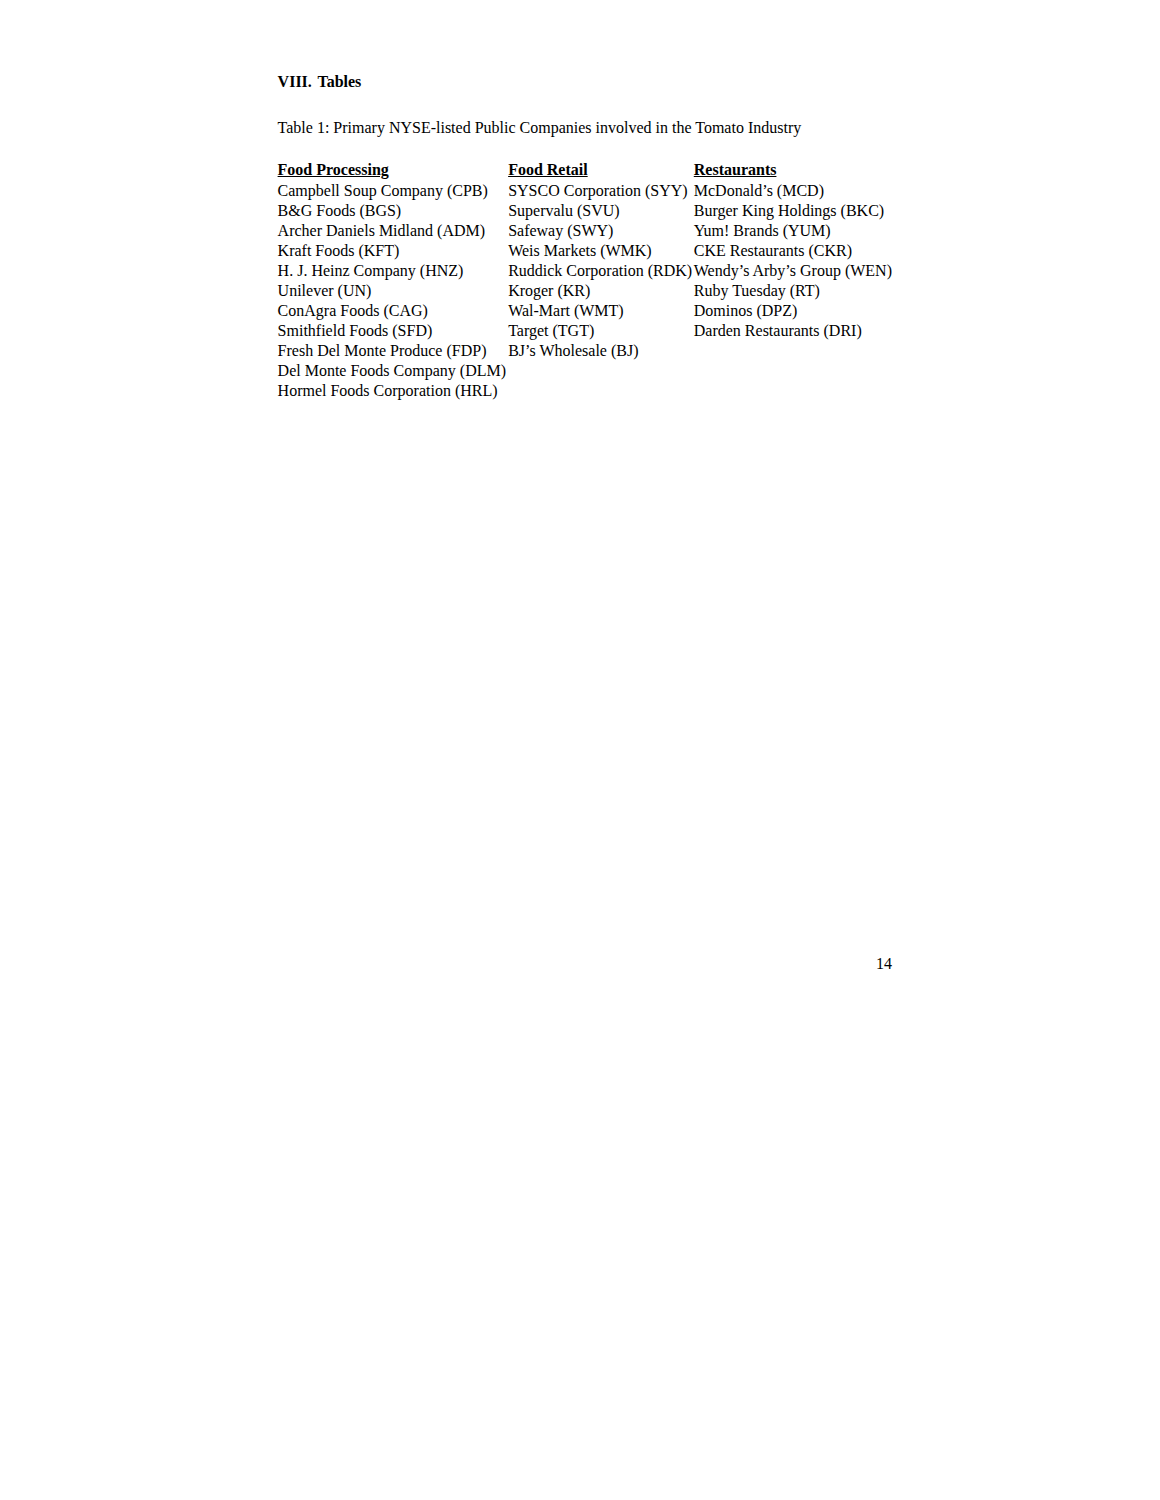VIII. Tables
Table 1: Primary NYSE-listed Public Companies involved in the Tomato Industry
| Food Processing Campbell Soup Company (CPB) B&G Foods (BGS) Archer Daniels Midland (ADM) Kraft Foods (KFT) H. J. Heinz Company (HNZ) Unilever (UN) ConAgra Foods (CAG) Smithfield Foods (SFD) Fresh Del Monte Produce (FDP) Del Monte Foods Company (DLM) Hormel Foods Corporation (HRL) | Food Retail SYSCO Corporation (SYY) Supervalu (SVU) Safeway (SWY) Weis Markets (WMK) Ruddick Corporation (RDK) Kroger (KR) Wal-Mart (WMT) Target (TGT) BJ’s Wholesale (BJ) | Restaurants McDonald’s (MCD) Burger King Holdings (BKC) Yum! Brands (YUM) CKE Restaurants (CKR) Wendy’s Arby’s Group (WEN) Ruby Tuesday (RT) Dominos (DPZ) Darden Restaurants (DRI) |
14